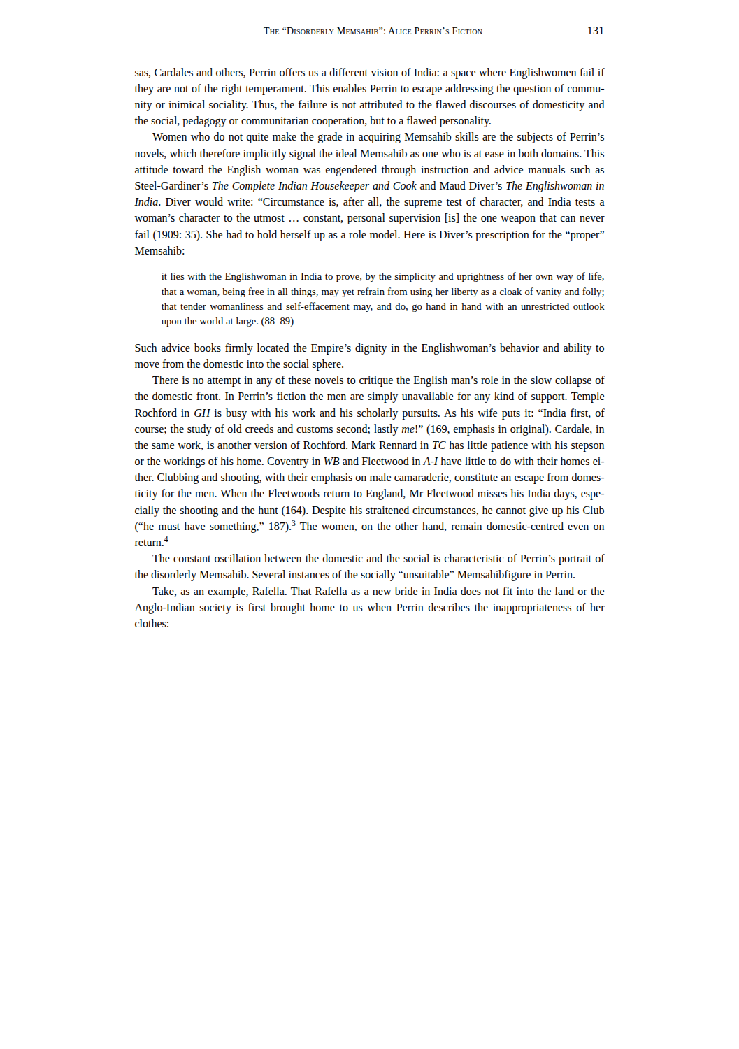The “Disorderly Memsahib”: Alice Perrin’s Fiction 131
sas, Cardales and others, Perrin offers us a different vision of India: a space where Englishwomen fail if they are not of the right temperament. This enables Perrin to escape addressing the question of community or inimical sociality. Thus, the failure is not attributed to the flawed discourses of domesticity and the social, pedagogy or communitarian cooperation, but to a flawed personality.
Women who do not quite make the grade in acquiring Memsahib skills are the subjects of Perrin’s novels, which therefore implicitly signal the ideal Memsahib as one who is at ease in both domains. This attitude toward the English woman was engendered through instruction and advice manuals such as Steel-Gardiner’s The Complete Indian Housekeeper and Cook and Maud Diver’s The Englishwoman in India. Diver would write: “Circumstance is, after all, the supreme test of character, and India tests a woman’s character to the utmost … constant, personal supervision [is] the one weapon that can never fail (1909: 35). She had to hold herself up as a role model. Here is Diver’s prescription for the “proper” Memsahib:
it lies with the Englishwoman in India to prove, by the simplicity and uprightness of her own way of life, that a woman, being free in all things, may yet refrain from using her liberty as a cloak of vanity and folly; that tender womanliness and self-effacement may, and do, go hand in hand with an unrestricted outlook upon the world at large. (88–89)
Such advice books firmly located the Empire’s dignity in the Englishwoman’s behavior and ability to move from the domestic into the social sphere.
There is no attempt in any of these novels to critique the English man’s role in the slow collapse of the domestic front. In Perrin’s fiction the men are simply unavailable for any kind of support. Temple Rochford in GH is busy with his work and his scholarly pursuits. As his wife puts it: “India first, of course; the study of old creeds and customs second; lastly me!” (169, emphasis in original). Cardale, in the same work, is another version of Rochford. Mark Rennard in TC has little patience with his stepson or the workings of his home. Coventry in WB and Fleetwood in A-I have little to do with their homes either. Clubbing and shooting, with their emphasis on male camaraderie, constitute an escape from domesticity for the men. When the Fleetwoods return to England, Mr Fleetwood misses his India days, especially the shooting and the hunt (164). Despite his straitened circumstances, he cannot give up his Club (“he must have something,” 187).3 The women, on the other hand, remain domestic-centred even on return.4
The constant oscillation between the domestic and the social is characteristic of Perrin’s portrait of the disorderly Memsahib. Several instances of the socially “unsuitable” Memsahibfigure in Perrin.
Take, as an example, Rafella. That Rafella as a new bride in India does not fit into the land or the Anglo-Indian society is first brought home to us when Perrin describes the inappropriateness of her clothes: